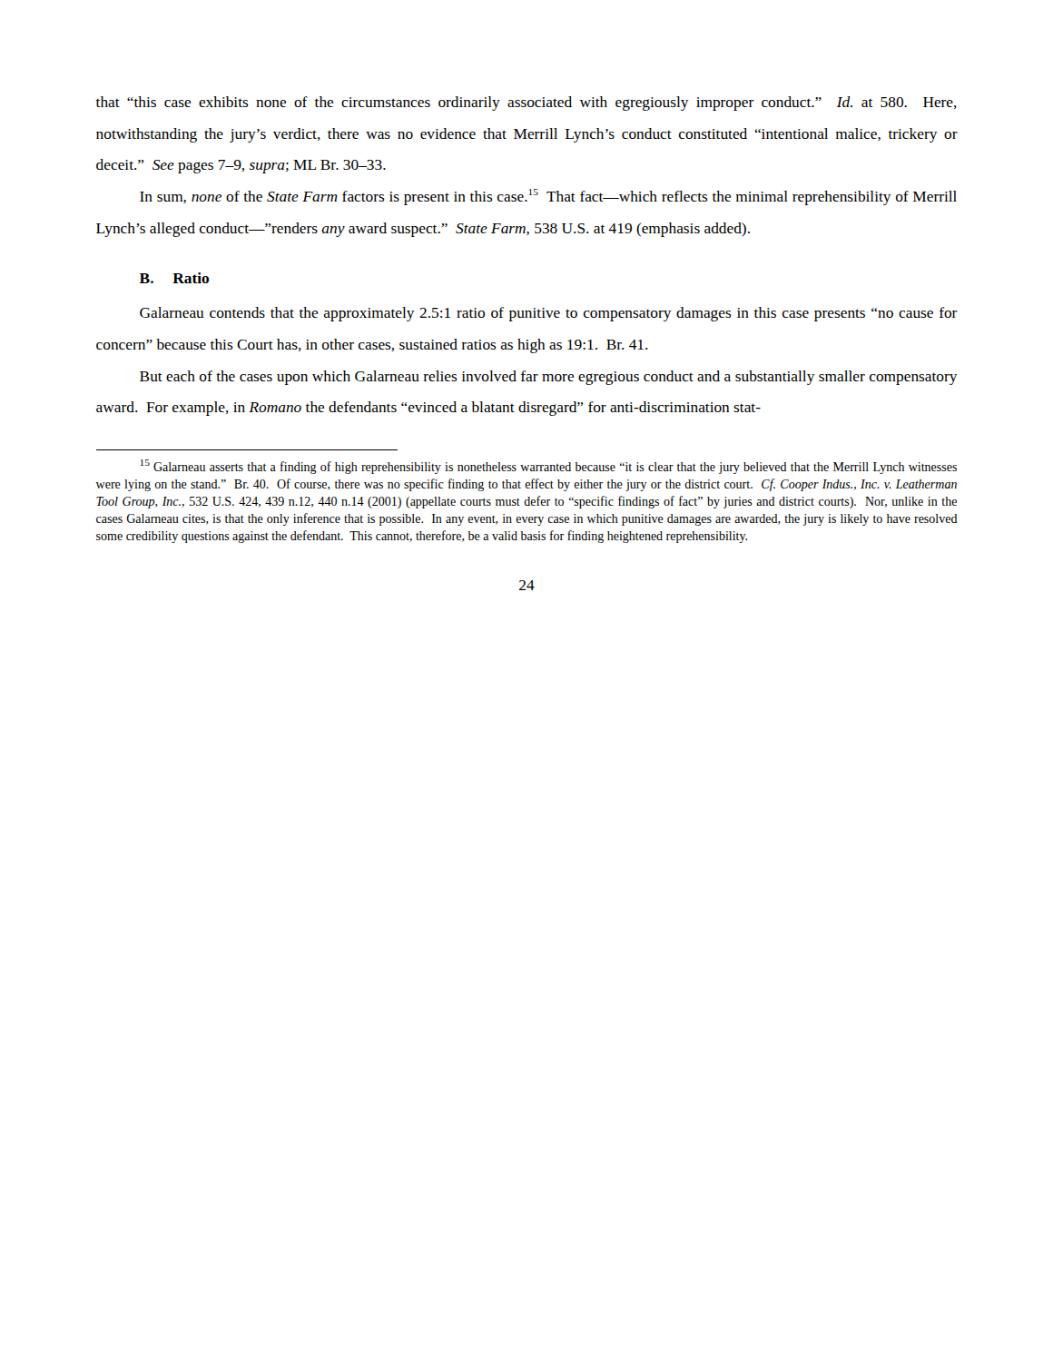that “this case exhibits none of the circumstances ordinarily associated with egregiously improper conduct.” Id. at 580. Here, notwithstanding the jury’s verdict, there was no evidence that Merrill Lynch’s conduct constituted “intentional malice, trickery or deceit.” See pages 7–9, supra; ML Br. 30–33.
In sum, none of the State Farm factors is present in this case.15 That fact—which reflects the minimal reprehensibility of Merrill Lynch’s alleged conduct—”renders any award suspect.” State Farm, 538 U.S. at 419 (emphasis added).
B. Ratio
Galarneau contends that the approximately 2.5:1 ratio of punitive to compensatory damages in this case presents “no cause for concern” because this Court has, in other cases, sustained ratios as high as 19:1. Br. 41.
But each of the cases upon which Galarneau relies involved far more egregious conduct and a substantially smaller compensatory award. For example, in Romano the defendants “evinced a blatant disregard” for anti-discrimination stat-
15 Galarneau asserts that a finding of high reprehensibility is nonetheless warranted because “it is clear that the jury believed that the Merrill Lynch witnesses were lying on the stand.” Br. 40. Of course, there was no specific finding to that effect by either the jury or the district court. Cf. Cooper Indus., Inc. v. Leatherman Tool Group, Inc., 532 U.S. 424, 439 n.12, 440 n.14 (2001) (appellate courts must defer to “specific findings of fact” by juries and district courts). Nor, unlike in the cases Galarneau cites, is that the only inference that is possible. In any event, in every case in which punitive damages are awarded, the jury is likely to have resolved some credibility questions against the defendant. This cannot, therefore, be a valid basis for finding heightened reprehensibility.
24